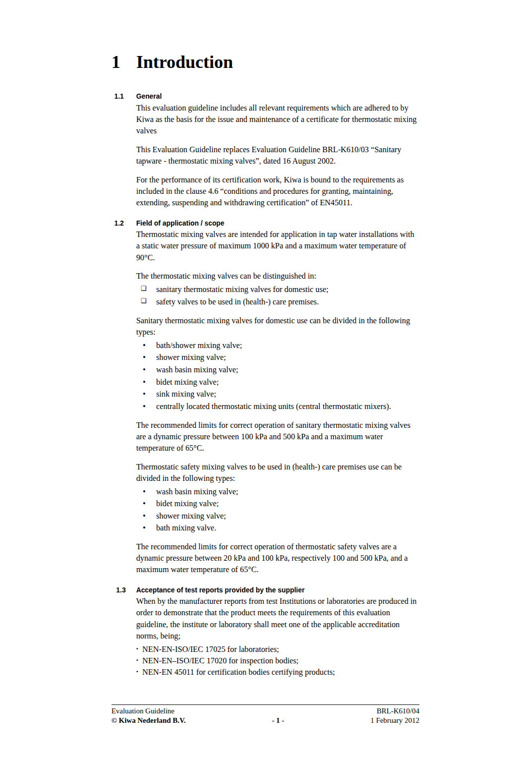1 Introduction
1.1 General
This evaluation guideline includes all relevant requirements which are adhered to by Kiwa as the basis for the issue and maintenance of a certificate for thermostatic mixing valves
This Evaluation Guideline replaces Evaluation Guideline BRL-K610/03 “Sanitary tapware - thermostatic mixing valves”, dated 16 August 2002.
For the performance of its certification work, Kiwa is bound to the requirements as included in the clause 4.6 “conditions and procedures for granting, maintaining, extending, suspending and withdrawing certification” of EN45011.
1.2 Field of application / scope
Thermostatic mixing valves are intended for application in tap water installations with a static water pressure of maximum 1000 kPa and a maximum water temperature of 90°C.
The thermostatic mixing valves can be distinguished in:
sanitary thermostatic mixing valves for domestic use;
safety valves to be used in (health-) care premises.
Sanitary thermostatic mixing valves for domestic use can be divided in the following types:
bath/shower mixing valve;
shower mixing valve;
wash basin mixing valve;
bidet mixing valve;
sink mixing valve;
centrally located thermostatic mixing units (central thermostatic mixers).
The recommended limits for correct operation of sanitary thermostatic mixing valves are a dynamic pressure between 100 kPa and 500 kPa and a maximum water temperature of 65°C.
Thermostatic safety mixing valves to be used in (health-) care premises use can be divided in the following types:
wash basin mixing valve;
bidet mixing valve;
shower mixing valve;
bath mixing valve.
The recommended limits for correct operation of thermostatic safety valves are a dynamic pressure between 20 kPa and 100 kPa, respectively 100 and 500 kPa, and a maximum water temperature of 65°C.
1.3 Acceptance of test reports provided by the supplier
When by the manufacturer reports from test Institutions or laboratories are produced in order to demonstrate that the product meets the requirements of this evaluation guideline, the institute or laboratory shall meet one of the applicable accreditation norms, being;
NEN-EN-ISO/IEC 17025 for laboratories;
NEN-EN–ISO/IEC 17020 for inspection bodies;
NEN-EN 45011 for certification bodies certifying products;
Evaluation Guideline
BRL-K610/04
© Kiwa Nederland B.V.
- 1 -
1 February 2012